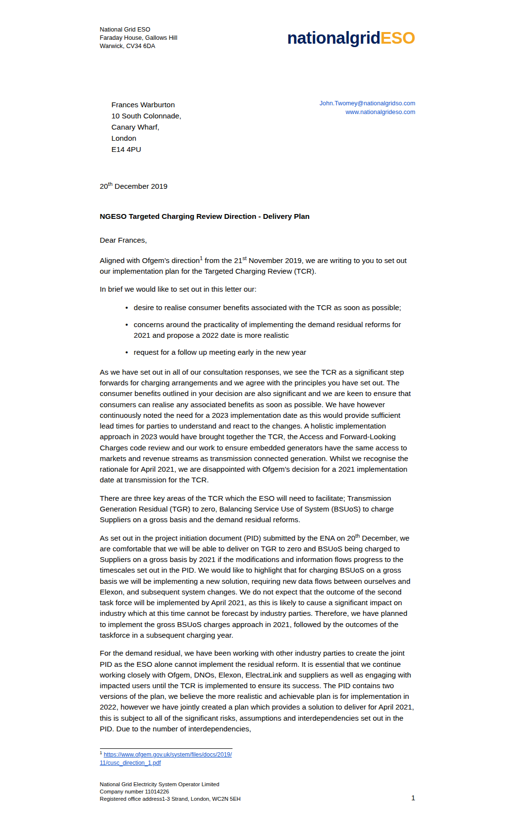National Grid ESO
Faraday House, Gallows Hill
Warwick, CV34 6DA
national grid ESO
Frances Warburton
10 South Colonnade,
Canary Wharf,
London
E14 4PU
John.Twomey@nationalgridso.com
www.nationalgrideso.com
20th December 2019
NGESO Targeted Charging Review Direction - Delivery Plan
Dear Frances,
Aligned with Ofgem’s direction1 from the 21st November 2019, we are writing to you to set out our implementation plan for the Targeted Charging Review (TCR).
In brief we would like to set out in this letter our:
desire to realise consumer benefits associated with the TCR as soon as possible;
concerns around the practicality of implementing the demand residual reforms for 2021 and propose a 2022 date is more realistic
request for a follow up meeting early in the new year
As we have set out in all of our consultation responses, we see the TCR as a significant step forwards for charging arrangements and we agree with the principles you have set out. The consumer benefits outlined in your decision are also significant and we are keen to ensure that consumers can realise any associated benefits as soon as possible. We have however continuously noted the need for a 2023 implementation date as this would provide sufficient lead times for parties to understand and react to the changes. A holistic implementation approach in 2023 would have brought together the TCR, the Access and Forward-Looking Charges code review and our work to ensure embedded generators have the same access to markets and revenue streams as transmission connected generation. Whilst we recognise the rationale for April 2021, we are disappointed with Ofgem’s decision for a 2021 implementation date at transmission for the TCR.
There are three key areas of the TCR which the ESO will need to facilitate; Transmission Generation Residual (TGR) to zero, Balancing Service Use of System (BSUoS) to charge Suppliers on a gross basis and the demand residual reforms.
As set out in the project initiation document (PID) submitted by the ENA on 20th December, we are comfortable that we will be able to deliver on TGR to zero and BSUoS being charged to Suppliers on a gross basis by 2021 if the modifications and information flows progress to the timescales set out in the PID. We would like to highlight that for charging BSUoS on a gross basis we will be implementing a new solution, requiring new data flows between ourselves and Elexon, and subsequent system changes. We do not expect that the outcome of the second task force will be implemented by April 2021, as this is likely to cause a significant impact on industry which at this time cannot be forecast by industry parties. Therefore, we have planned to implement the gross BSUoS charges approach in 2021, followed by the outcomes of the taskforce in a subsequent charging year.
For the demand residual, we have been working with other industry parties to create the joint PID as the ESO alone cannot implement the residual reform. It is essential that we continue working closely with Ofgem, DNOs, Elexon, ElectraLink and suppliers as well as engaging with impacted users until the TCR is implemented to ensure its success. The PID contains two versions of the plan, we believe the more realistic and achievable plan is for implementation in 2022, however we have jointly created a plan which provides a solution to deliver for April 2021, this is subject to all of the significant risks, assumptions and interdependencies set out in the PID. Due to the number of interdependencies,
1 https://www.ofgem.gov.uk/system/files/docs/2019/11/cusc_direction_1.pdf
National Grid Electricity System Operator Limited
Company number 11014226
Registered office address1-3 Strand, London, WC2N 5EH
1